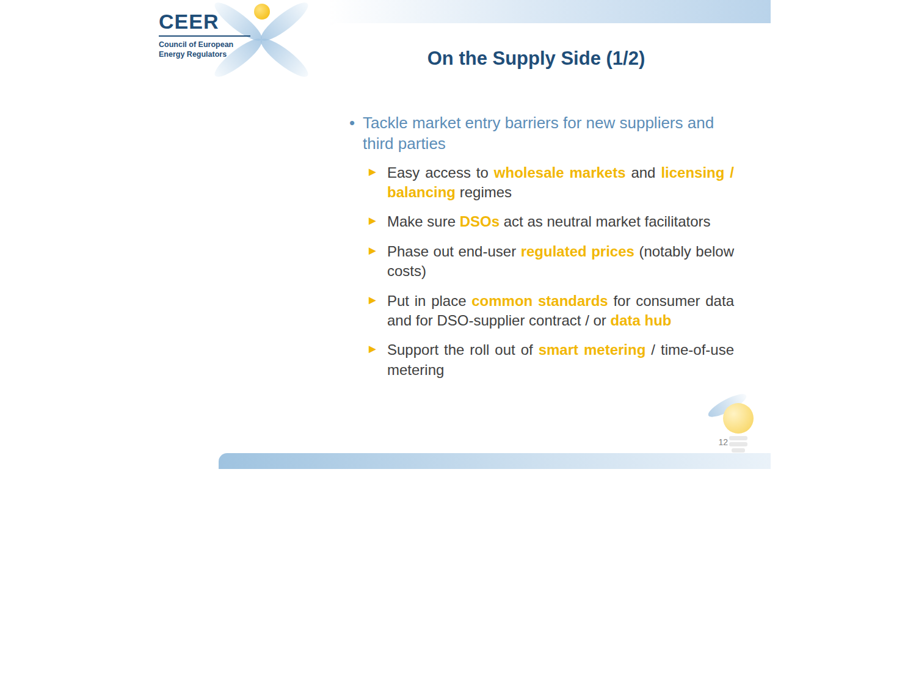CEER
Council of European
Energy Regulators
On the Supply Side (1/2)
Tackle market entry barriers for new suppliers and third parties
Easy access to wholesale markets and licensing / balancing regimes
Make sure DSOs act as neutral market facilitators
Phase out end-user regulated prices (notably below costs)
Put in place common standards for consumer data and for DSO-supplier contract / or data hub
Support the roll out of smart metering / time-of-use metering
12